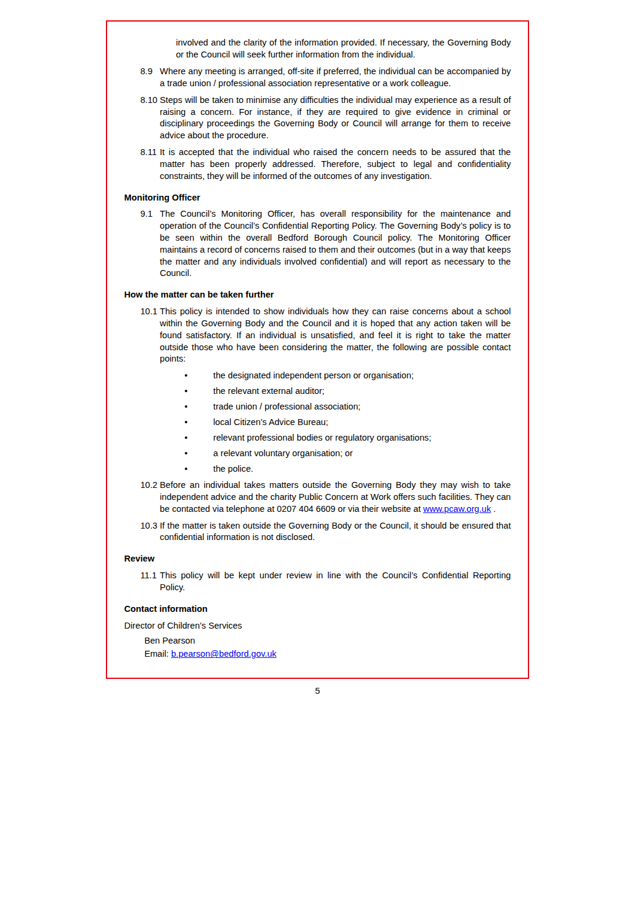involved and the clarity of the information provided. If necessary, the Governing Body or the Council will seek further information from the individual.
8.9
Where any meeting is arranged, off-site if preferred, the individual can be accompanied by a trade union / professional association representative or a work colleague.
8.10
Steps will be taken to minimise any difficulties the individual may experience as a result of raising a concern. For instance, if they are required to give evidence in criminal or disciplinary proceedings the Governing Body or Council will arrange for them to receive advice about the procedure.
8.11
It is accepted that the individual who raised the concern needs to be assured that the matter has been properly addressed. Therefore, subject to legal and confidentiality constraints, they will be informed of the outcomes of any investigation.
Monitoring Officer
9.1
The Council’s Monitoring Officer, has overall responsibility for the maintenance and operation of the Council’s Confidential Reporting Policy. The Governing Body’s policy is to be seen within the overall Bedford Borough Council policy. The Monitoring Officer maintains a record of concerns raised to them and their outcomes (but in a way that keeps the matter and any individuals involved confidential) and will report as necessary to the Council.
How the matter can be taken further
10.1
This policy is intended to show individuals how they can raise concerns about a school within the Governing Body and the Council and it is hoped that any action taken will be found satisfactory. If an individual is unsatisfied, and feel it is right to take the matter outside those who have been considering the matter, the following are possible contact points:
the designated independent person or organisation;
the relevant external auditor;
trade union / professional association;
local Citizen’s Advice Bureau;
relevant professional bodies or regulatory organisations;
a relevant voluntary organisation; or
the police.
10.2
Before an individual takes matters outside the Governing Body they may wish to take independent advice and the charity Public Concern at Work offers such facilities. They can be contacted via telephone at 0207 404 6609 or via their website at www.pcaw.org.uk .
10.3
If the matter is taken outside the Governing Body or the Council, it should be ensured that confidential information is not disclosed.
Review
11.1
This policy will be kept under review in line with the Council’s Confidential Reporting Policy.
Contact information
Director of Children’s Services
Ben Pearson
Email: b.pearson@bedford.gov.uk
5